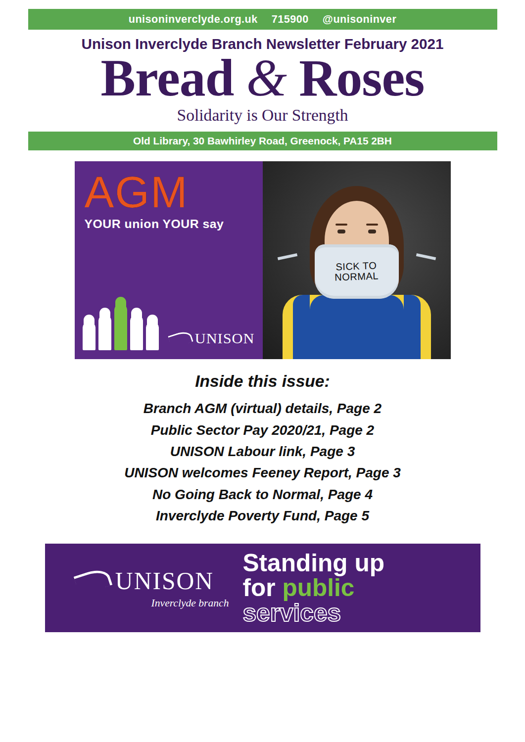unisoninverclyde.org.uk 715900@unisoninver
Unison Inverclyde Branch Newsletter February 2021
Bread & Roses
Solidarity is Our Strength
Old Library, 30 Bawhirley Road, Greenock, PA15 2BH
AGM
YOUR union YOUR say
UNISON
SICK TO
NORMAL
Inside this issue:
Branch AGM (virtual) details, Page 2
Public Sector Pay 2020/21, Page 2
UNISON Labour link, Page 3
UNISON welcomes Feeney Report, Page 3
No Going Back to Normal, Page 4
Inverclyde Poverty Fund, Page 5
UNISON
Inverclyde branch
Standing up
for public
services